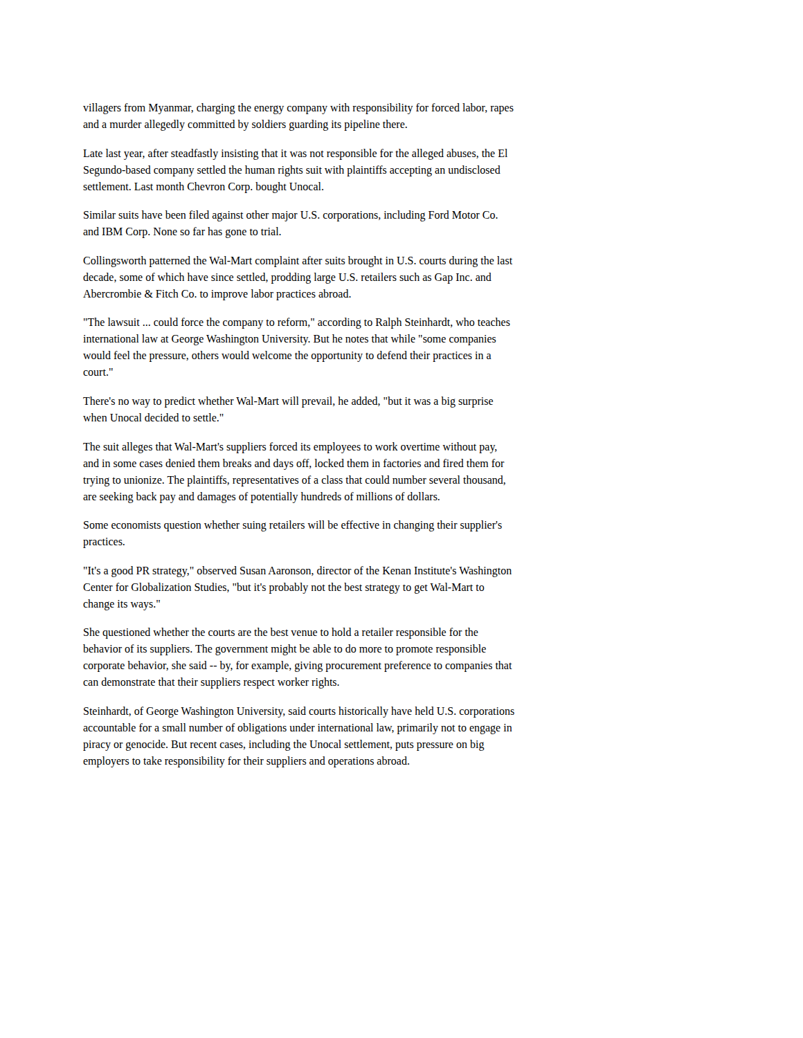villagers from Myanmar, charging the energy company with responsibility for forced labor, rapes and a murder allegedly committed by soldiers guarding its pipeline there.
Late last year, after steadfastly insisting that it was not responsible for the alleged abuses, the El Segundo-based company settled the human rights suit with plaintiffs accepting an undisclosed settlement. Last month Chevron Corp. bought Unocal.
Similar suits have been filed against other major U.S. corporations, including Ford Motor Co. and IBM Corp. None so far has gone to trial.
Collingsworth patterned the Wal-Mart complaint after suits brought in U.S. courts during the last decade, some of which have since settled, prodding large U.S. retailers such as Gap Inc. and Abercrombie & Fitch Co. to improve labor practices abroad.
"The lawsuit ... could force the company to reform," according to Ralph Steinhardt, who teaches international law at George Washington University. But he notes that while "some companies would feel the pressure, others would welcome the opportunity to defend their practices in a court."
There's no way to predict whether Wal-Mart will prevail, he added, "but it was a big surprise when Unocal decided to settle."
The suit alleges that Wal-Mart's suppliers forced its employees to work overtime without pay, and in some cases denied them breaks and days off, locked them in factories and fired them for trying to unionize. The plaintiffs, representatives of a class that could number several thousand, are seeking back pay and damages of potentially hundreds of millions of dollars.
Some economists question whether suing retailers will be effective in changing their supplier's practices.
"It's a good PR strategy," observed Susan Aaronson, director of the Kenan Institute's Washington Center for Globalization Studies, "but it's probably not the best strategy to get Wal-Mart to change its ways."
She questioned whether the courts are the best venue to hold a retailer responsible for the behavior of its suppliers. The government might be able to do more to promote responsible corporate behavior, she said -- by, for example, giving procurement preference to companies that can demonstrate that their suppliers respect worker rights.
Steinhardt, of George Washington University, said courts historically have held U.S. corporations accountable for a small number of obligations under international law, primarily not to engage in piracy or genocide. But recent cases, including the Unocal settlement, puts pressure on big employers to take responsibility for their suppliers and operations abroad.